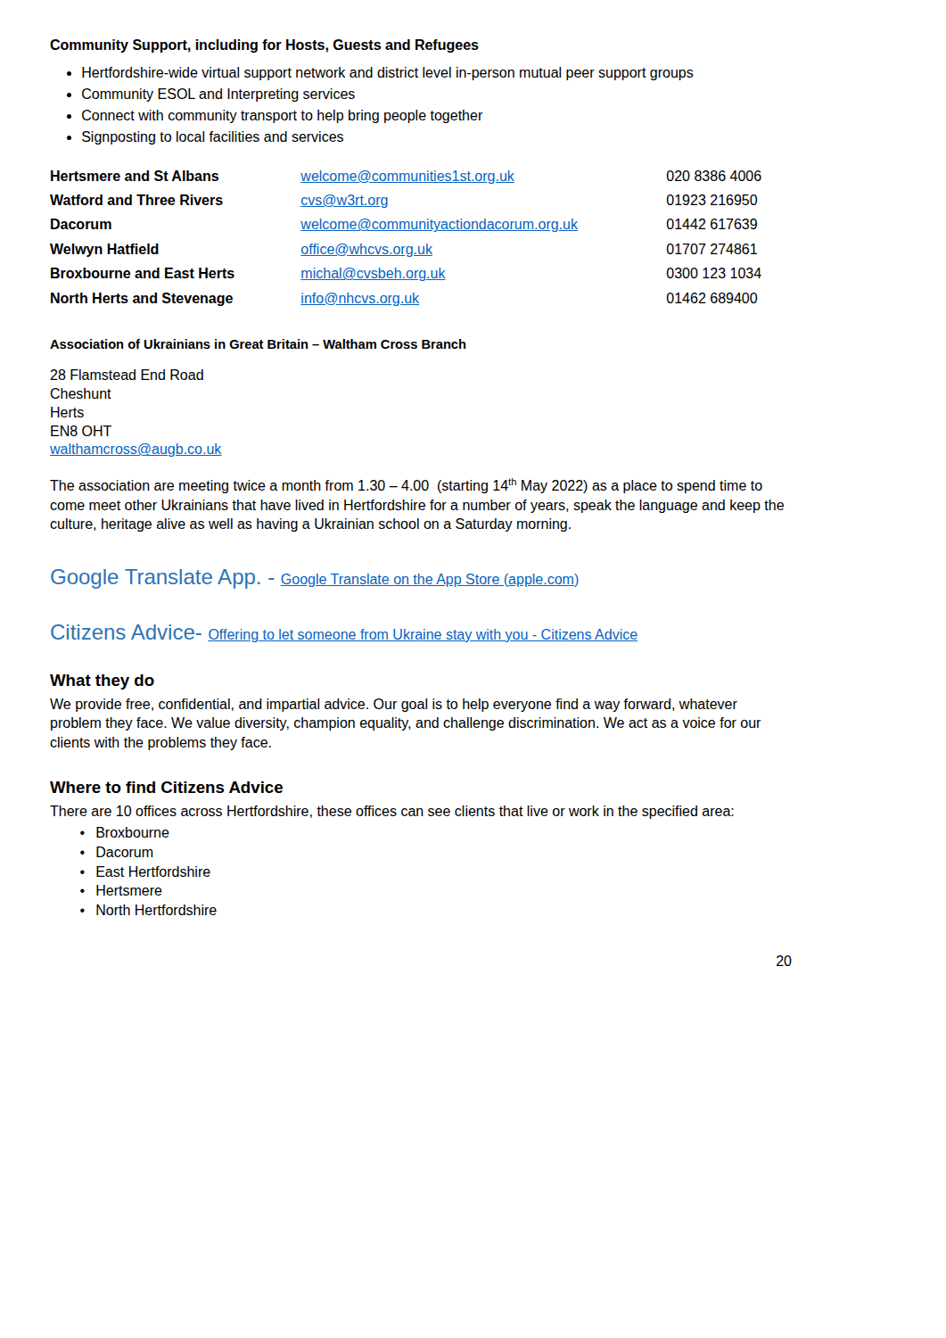Community Support, including for Hosts, Guests and Refugees
Hertfordshire-wide virtual support network and district level in-person mutual peer support groups
Community ESOL and Interpreting services
Connect with community transport to help bring people together
Signposting to local facilities and services
| Hertsmere and St Albans | welcome@communities1st.org.uk | 020 8386 4006 |
| Watford and Three Rivers | cvs@w3rt.org | 01923 216950 |
| Dacorum | welcome@communityactiondacorum.org.uk | 01442 617639 |
| Welwyn Hatfield | office@whcvs.org.uk | 01707 274861 |
| Broxbourne and East Herts | michal@cvsbeh.org.uk | 0300 123 1034 |
| North Herts and Stevenage | info@nhcvs.org.uk | 01462 689400 |
Association of Ukrainians in Great Britain – Waltham Cross Branch
28 Flamstead End Road
Cheshunt
Herts
EN8 OHT
walthamcross@augb.co.uk
The association are meeting twice a month from 1.30 – 4.00 (starting 14th May 2022) as a place to spend time to come meet other Ukrainians that have lived in Hertfordshire for a number of years, speak the language and keep the culture, heritage alive as well as having a Ukrainian school on a Saturday morning.
Google Translate App. - Google Translate on the App Store (apple.com)
Citizens Advice- Offering to let someone from Ukraine stay with you - Citizens Advice
What they do
We provide free, confidential, and impartial advice. Our goal is to help everyone find a way forward, whatever problem they face. We value diversity, champion equality, and challenge discrimination. We act as a voice for our clients with the problems they face.
Where to find Citizens Advice
There are 10 offices across Hertfordshire, these offices can see clients that live or work in the specified area:
Broxbourne
Dacorum
East Hertfordshire
Hertsmere
North Hertfordshire
20